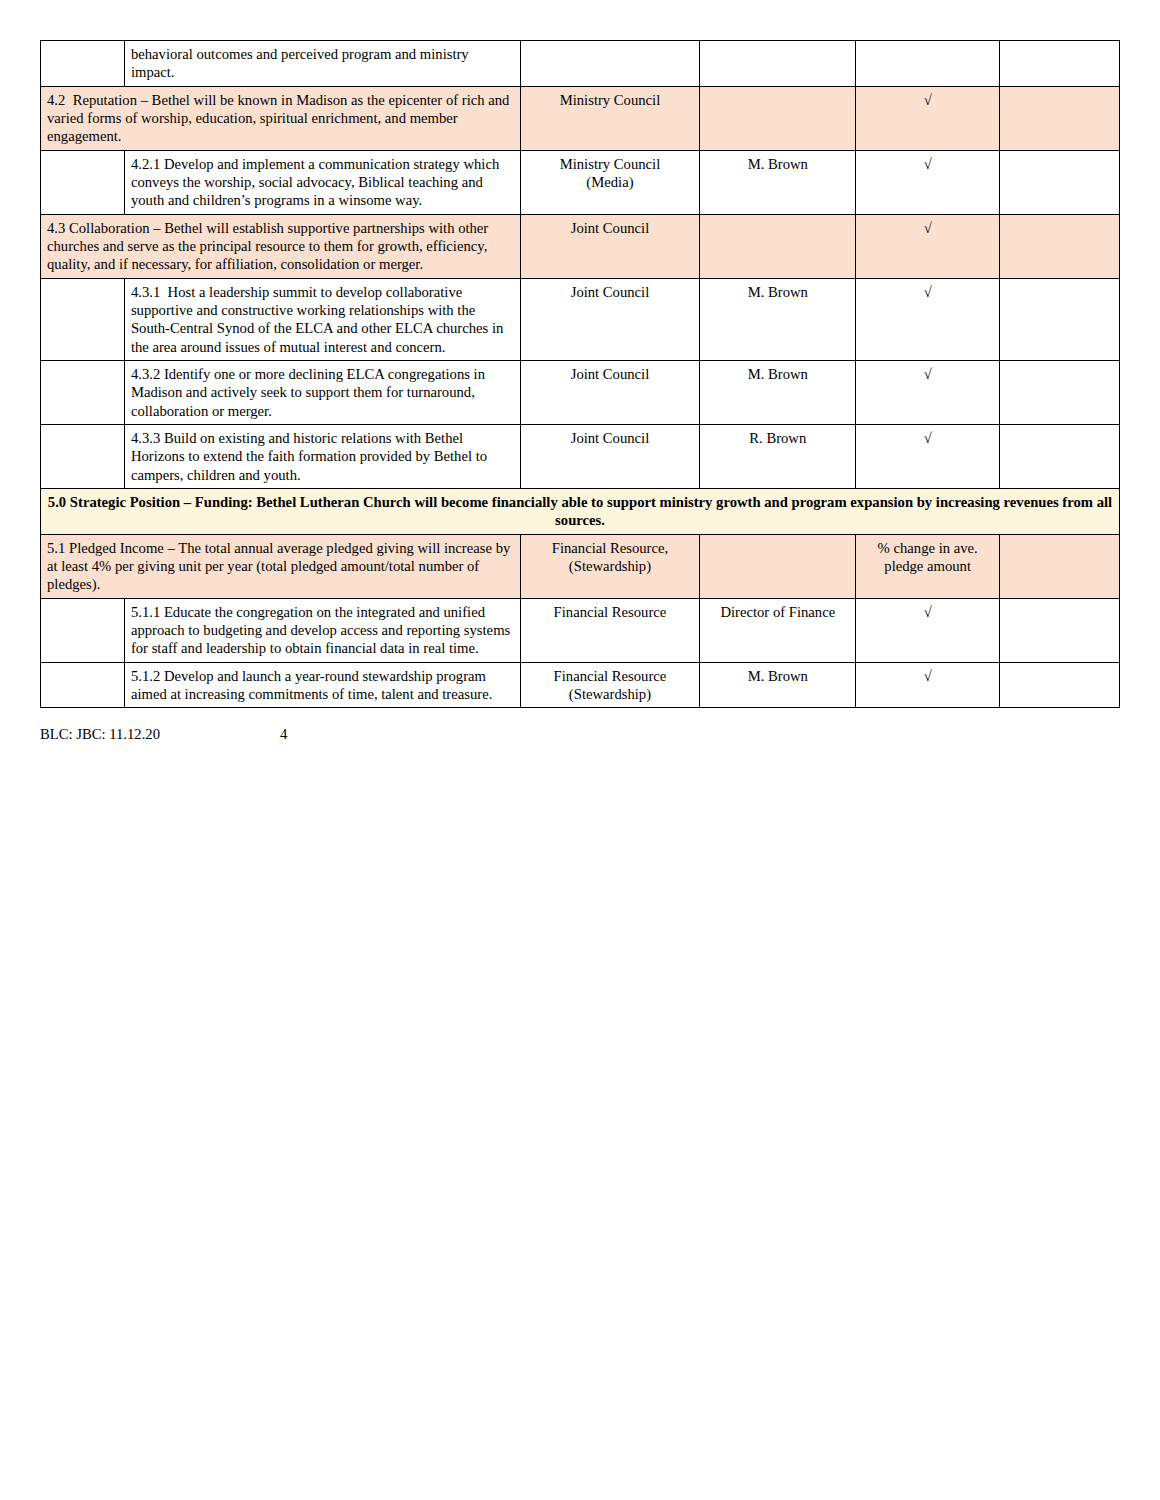| | behavioral outcomes and perceived program and ministry impact. | | | | |
| 4.2 Reputation – Bethel will be known in Madison as the epicenter of rich and varied forms of worship, education, spiritual enrichment, and member engagement. | Ministry Council | | √ | |
| | 4.2.1 Develop and implement a communication strategy which conveys the worship, social advocacy, Biblical teaching and youth and children’s programs in a winsome way. | Ministry Council (Media) | M. Brown | √ | |
| 4.3 Collaboration – Bethel will establish supportive partnerships with other churches and serve as the principal resource to them for growth, efficiency, quality, and if necessary, for affiliation, consolidation or merger. | Joint Council | | √ | |
| | 4.3.1 Host a leadership summit to develop collaborative supportive and constructive working relationships with the South-Central Synod of the ELCA and other ELCA churches in the area around issues of mutual interest and concern. | Joint Council | M. Brown | √ | |
| | 4.3.2 Identify one or more declining ELCA congregations in Madison and actively seek to support them for turnaround, collaboration or merger. | Joint Council | M. Brown | √ | |
| | 4.3.3 Build on existing and historic relations with Bethel Horizons to extend the faith formation provided by Bethel to campers, children and youth. | Joint Council | R. Brown | √ | |
| 5.0 Strategic Position – Funding: Bethel Lutheran Church will become financially able to support ministry growth and program expansion by increasing revenues from all sources. |
| 5.1 Pledged Income – The total annual average pledged giving will increase by at least 4% per giving unit per year (total pledged amount/total number of pledges). | Financial Resource, (Stewardship) | | % change in ave. pledge amount | |
| | 5.1.1 Educate the congregation on the integrated and unified approach to budgeting and develop access and reporting systems for staff and leadership to obtain financial data in real time. | Financial Resource | Director of Finance | √ | |
| | 5.1.2 Develop and launch a year-round stewardship program aimed at increasing commitments of time, talent and treasure. | Financial Resource (Stewardship) | M. Brown | √ | |
BLC: JBC: 11.12.204